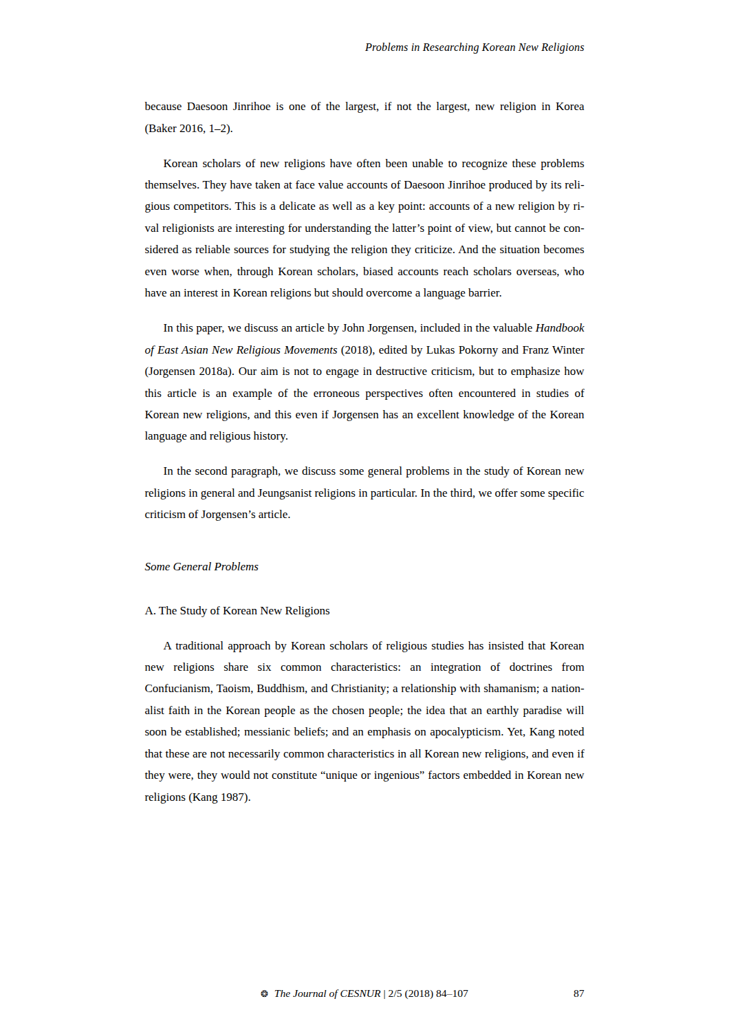Problems in Researching Korean New Religions
because Daesoon Jinrihoe is one of the largest, if not the largest, new religion in Korea (Baker 2016, 1–2).
Korean scholars of new religions have often been unable to recognize these problems themselves. They have taken at face value accounts of Daesoon Jinrihoe produced by its religious competitors. This is a delicate as well as a key point: accounts of a new religion by rival religionists are interesting for understanding the latter’s point of view, but cannot be considered as reliable sources for studying the religion they criticize. And the situation becomes even worse when, through Korean scholars, biased accounts reach scholars overseas, who have an interest in Korean religions but should overcome a language barrier.
In this paper, we discuss an article by John Jorgensen, included in the valuable Handbook of East Asian New Religious Movements (2018), edited by Lukas Pokorny and Franz Winter (Jorgensen 2018a). Our aim is not to engage in destructive criticism, but to emphasize how this article is an example of the erroneous perspectives often encountered in studies of Korean new religions, and this even if Jorgensen has an excellent knowledge of the Korean language and religious history.
In the second paragraph, we discuss some general problems in the study of Korean new religions in general and Jeungsanist religions in particular. In the third, we offer some specific criticism of Jorgensen’s article.
Some General Problems
A. The Study of Korean New Religions
A traditional approach by Korean scholars of religious studies has insisted that Korean new religions share six common characteristics: an integration of doctrines from Confucianism, Taoism, Buddhism, and Christianity; a relationship with shamanism; a nationalist faith in the Korean people as the chosen people; the idea that an earthly paradise will soon be established; messianic beliefs; and an emphasis on apocalypticism. Yet, Kang noted that these are not necessarily common characteristics in all Korean new religions, and even if they were, they would not constitute “unique or ingenious” factors embedded in Korean new religions (Kang 1987).
❂ The Journal of CESNUR | 2/5 (2018) 84–107 87